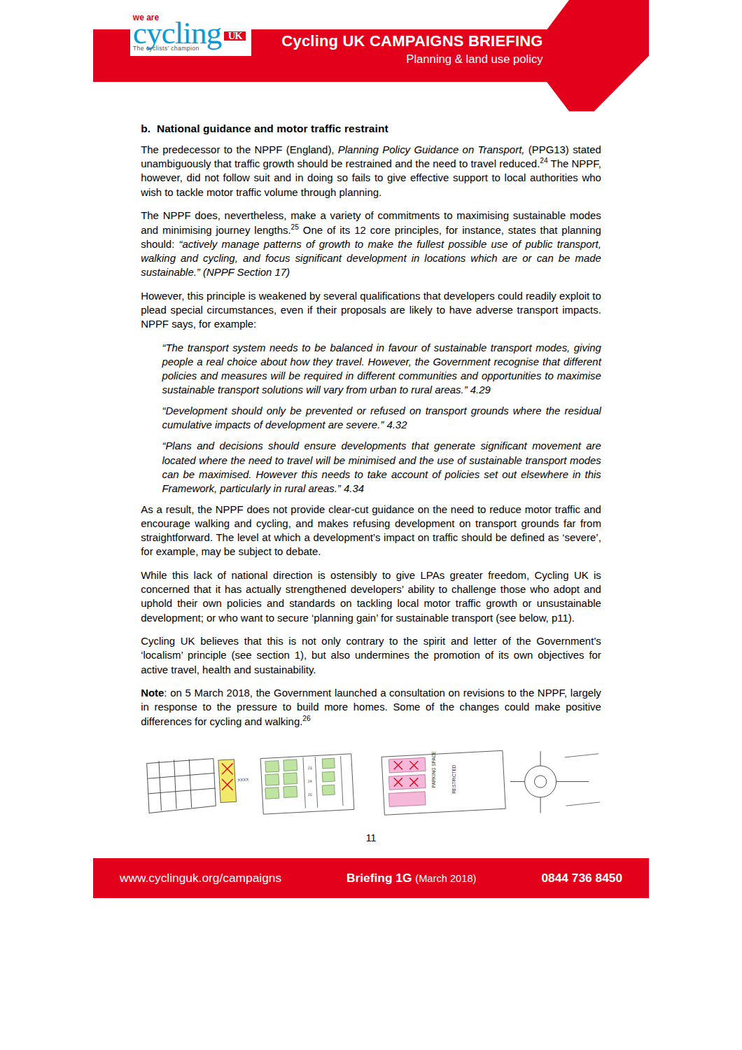Cycling UK CAMPAIGNS BRIEFING
Planning & land use policy
we are
cyclingUK
The cyclists’ champion
b. National guidance and motor traffic restraint
The predecessor to the NPPF (England), Planning Policy Guidance on Transport, (PPG13) stated unambiguously that traffic growth should be restrained and the need to travel reduced.24 The NPPF, however, did not follow suit and in doing so fails to give effective support to local authorities who wish to tackle motor traffic volume through planning.
The NPPF does, nevertheless, make a variety of commitments to maximising sustainable modes and minimising journey lengths.25 One of its 12 core principles, for instance, states that planning should: “actively manage patterns of growth to make the fullest possible use of public transport, walking and cycling, and focus significant development in locations which are or can be made sustainable.” (NPPF Section 17)
However, this principle is weakened by several qualifications that developers could readily exploit to plead special circumstances, even if their proposals are likely to have adverse transport impacts. NPPF says, for example:
“The transport system needs to be balanced in favour of sustainable transport modes, giving people a real choice about how they travel. However, the Government recognise that different policies and measures will be required in different communities and opportunities to maximise sustainable transport solutions will vary from urban to rural areas.” 4.29
“Development should only be prevented or refused on transport grounds where the residual cumulative impacts of development are severe.” 4.32
“Plans and decisions should ensure developments that generate significant movement are located where the need to travel will be minimised and the use of sustainable transport modes can be maximised. However this needs to take account of policies set out elsewhere in this Framework, particularly in rural areas.” 4.34
As a result, the NPPF does not provide clear-cut guidance on the need to reduce motor traffic and encourage walking and cycling, and makes refusing development on transport grounds far from straightforward. The level at which a development’s impact on traffic should be defined as ‘severe’, for example, may be subject to debate.
While this lack of national direction is ostensibly to give LPAs greater freedom, Cycling UK is concerned that it has actually strengthened developers’ ability to challenge those who adopt and uphold their own policies and standards on tackling local motor traffic growth or unsustainable development; or who want to secure ‘planning gain’ for sustainable transport (see below, p11).
Cycling UK believes that this is not only contrary to the spirit and letter of the Government’s ‘localism’ principle (see section 1), but also undermines the promotion of its own objectives for active travel, health and sustainability.
Note: on 5 March 2018, the Government launched a consultation on revisions to the NPPF, largely in response to the pressure to build more homes. Some of the changes could make positive differences for cycling and walking.26
XXXX 23 24 25 PARKING SPACE RESTRICTED
11
www.cyclinguk.org/campaigns
Briefing 1G (March 2018)
0844 736 8450